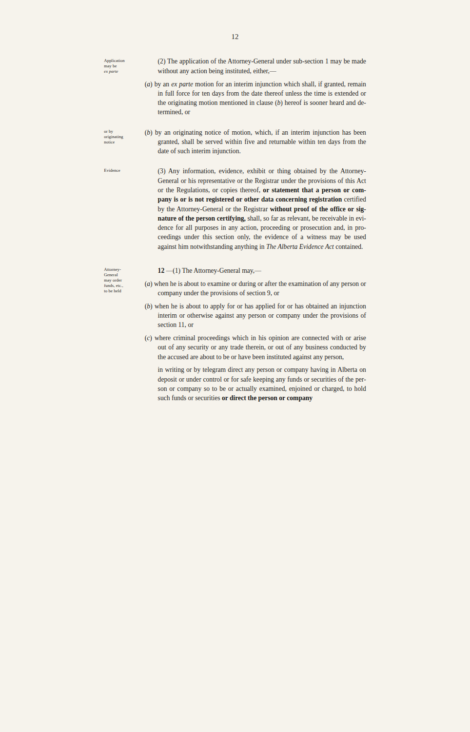12
Application
may be
ex parte
(2) The application of the Attorney-General under sub-section 1 may be made without any action being instituted, either,—
(a) by an ex parte motion for an interim injunction which shall, if granted, remain in full force for ten days from the date thereof unless the time is extended or the originating motion mentioned in clause (b) hereof is sooner heard and determined, or
or by
originating
notice
(b) by an originating notice of motion, which, if an interim injunction has been granted, shall be served within five and returnable within ten days from the date of such interim injunction.
Evidence
(3) Any information, evidence, exhibit or thing obtained by the Attorney-General or his representative or the Registrar under the provisions of this Act or the Regulations, or copies thereof, or statement that a person or company is or is not registered or other data concerning registration certified by the Attorney-General or the Registrar without proof of the office or signature of the person certifying, shall, so far as relevant, be receivable in evidence for all purposes in any action, proceeding or prosecution and, in proceedings under this section only, the evidence of a witness may be used against him notwithstanding anything in The Alberta Evidence Act contained.
Attorney-
General
may order
funds, etc.,
to be held
12 —(1) The Attorney-General may,—
(a) when he is about to examine or during or after the examination of any person or company under the provisions of section 9, or
(b) when he is about to apply for or has applied for or has obtained an injunction interim or otherwise against any person or company under the provisions of section 11, or
(c) where criminal proceedings which in his opinion are connected with or arise out of any security or any trade therein, or out of any business conducted by the accused are about to be or have been instituted against any person,
in writing or by telegram direct any person or company having in Alberta on deposit or under control or for safe keeping any funds or securities of the person or company so to be or actually examined, enjoined or charged, to hold such funds or securities or direct the person or company